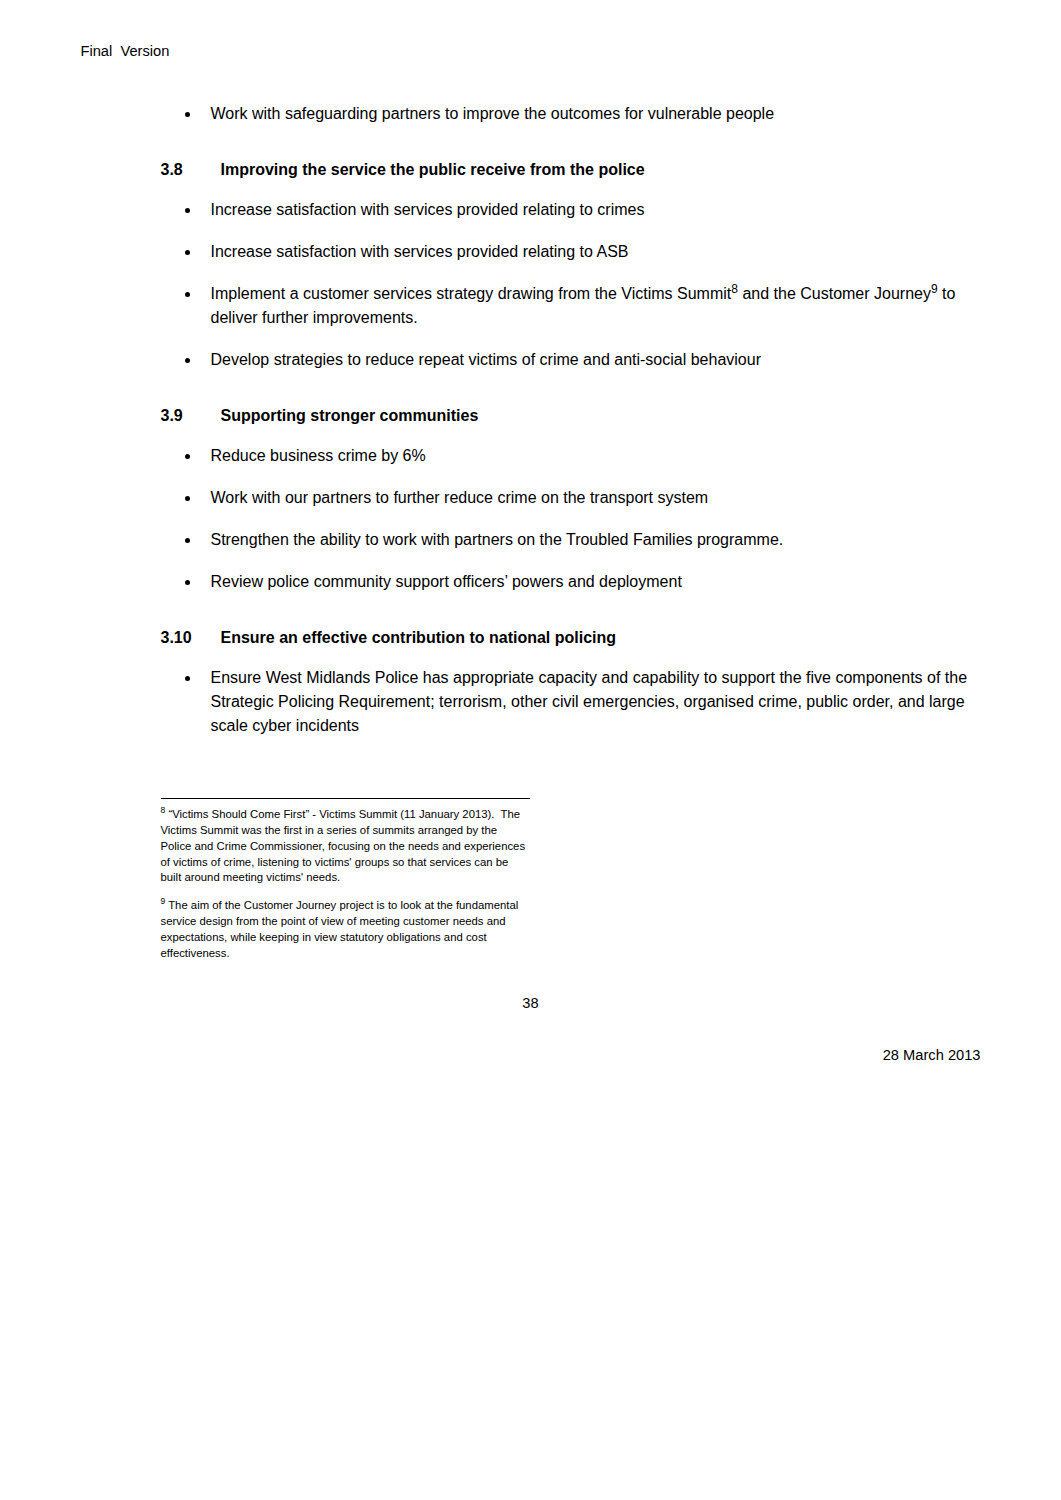Final Version
Work with safeguarding partners to improve the outcomes for vulnerable people
3.8 Improving the service the public receive from the police
Increase satisfaction with services provided relating to crimes
Increase satisfaction with services provided relating to ASB
Implement a customer services strategy drawing from the Victims Summit8 and the Customer Journey9 to deliver further improvements.
Develop strategies to reduce repeat victims of crime and anti-social behaviour
3.9 Supporting stronger communities
Reduce business crime by 6%
Work with our partners to further reduce crime on the transport system
Strengthen the ability to work with partners on the Troubled Families programme.
Review police community support officers’ powers and deployment
3.10 Ensure an effective contribution to national policing
Ensure West Midlands Police has appropriate capacity and capability to support the five components of the Strategic Policing Requirement; terrorism, other civil emergencies, organised crime, public order, and large scale cyber incidents
8 “Victims Should Come First” - Victims Summit (11 January 2013). The Victims Summit was the first in a series of summits arranged by the Police and Crime Commissioner, focusing on the needs and experiences of victims of crime, listening to victims' groups so that services can be built around meeting victims' needs.
9 The aim of the Customer Journey project is to look at the fundamental service design from the point of view of meeting customer needs and expectations, while keeping in view statutory obligations and cost effectiveness.
38
28 March 2013